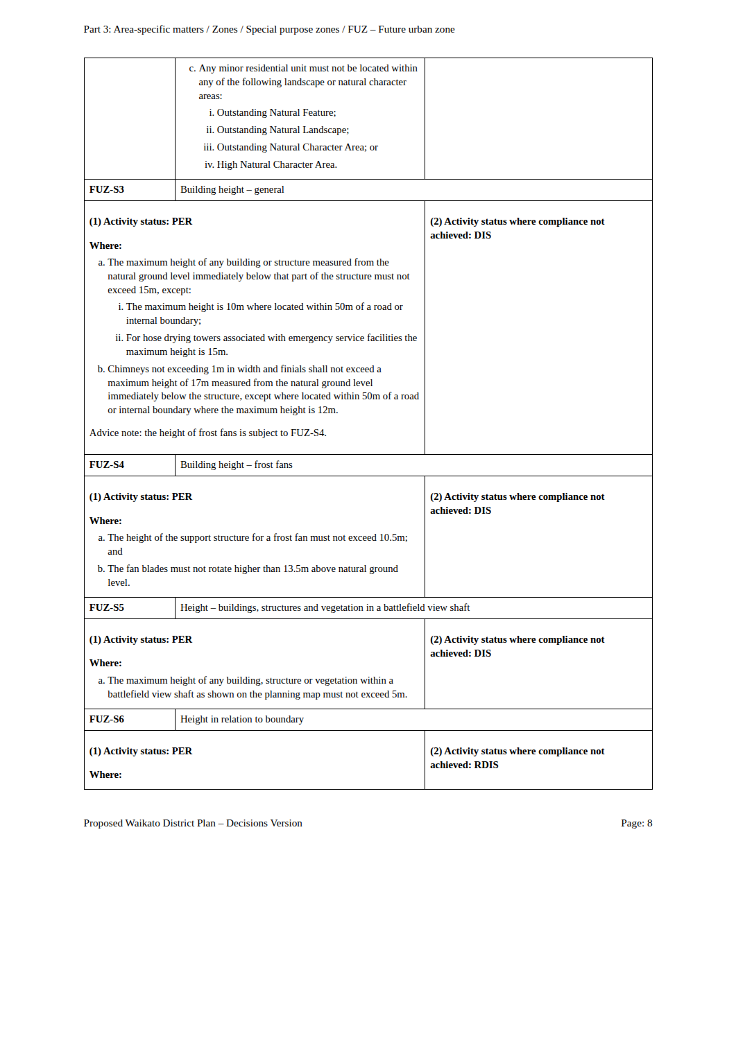Part 3: Area-specific matters / Zones / Special purpose zones / FUZ – Future urban zone
| | Any minor residential unit must not be located within any of the following landscape or natural character areas: Outstanding Natural Feature; Outstanding Natural Landscape; Outstanding Natural Character Area; or High Natural Character Area. | |
| FUZ-S3 | Building height – general |
| (1) Activity status: PER Where: The maximum height of any building or structure measured from the natural ground level immediately below that part of the structure must not exceed 15m, except: The maximum height is 10m where located within 50m of a road or internal boundary; For hose drying towers associated with emergency service facilities the maximum height is 15m. Chimneys not exceeding 1m in width and finials shall not exceed a maximum height of 17m measured from the natural ground level immediately below the structure, except where located within 50m of a road or internal boundary where the maximum height is 12m. Advice note: the height of frost fans is subject to FUZ-S4. | (2) Activity status where compliance not achieved: DIS |
| FUZ-S4 | Building height – frost fans |
| (1) Activity status: PER Where: The height of the support structure for a frost fan must not exceed 10.5m; and The fan blades must not rotate higher than 13.5m above natural ground level. | (2) Activity status where compliance not achieved: DIS |
| FUZ-S5 | Height – buildings, structures and vegetation in a battlefield view shaft |
| (1) Activity status: PER Where: The maximum height of any building, structure or vegetation within a battlefield view shaft as shown on the planning map must not exceed 5m. | (2) Activity status where compliance not achieved: DIS |
| FUZ-S6 | Height in relation to boundary |
| (1) Activity status: PER Where: | (2) Activity status where compliance not achieved: RDIS |
Proposed Waikato District Plan – Decisions Version Page: 8